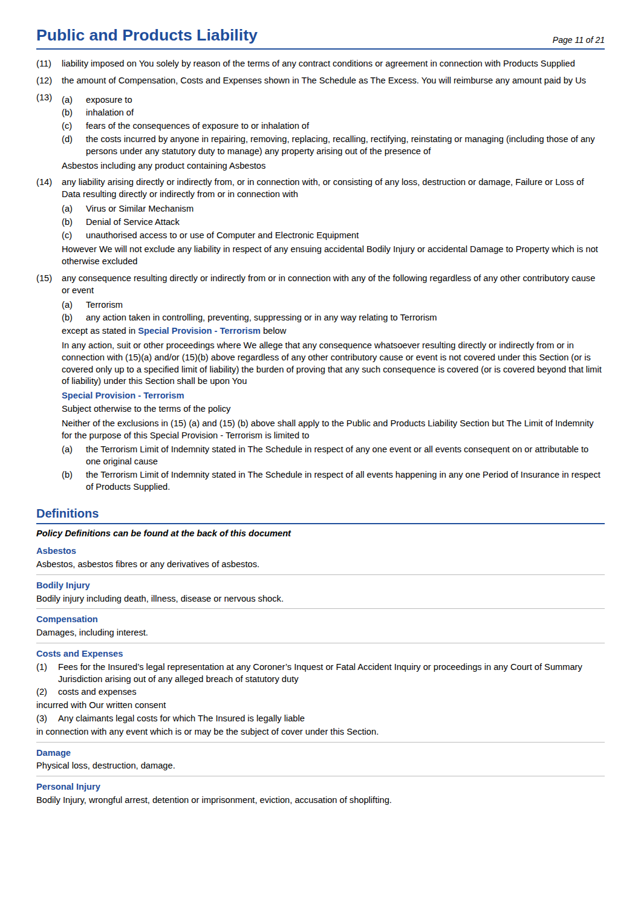Public and Products Liability
Page 11 of 21
(11) liability imposed on You solely by reason of the terms of any contract conditions or agreement in connection with Products Supplied
(12) the amount of Compensation, Costs and Expenses shown in The Schedule as The Excess. You will reimburse any amount paid by Us
(13)
(a) exposure to
(b) inhalation of
(c) fears of the consequences of exposure to or inhalation of
(d) the costs incurred by anyone in repairing, removing, replacing, recalling, rectifying, reinstating or managing (including those of any persons under any statutory duty to manage) any property arising out of the presence of
Asbestos including any product containing Asbestos
(14) any liability arising directly or indirectly from, or in connection with, or consisting of any loss, destruction or damage, Failure or Loss of Data resulting directly or indirectly from or in connection with
(a) Virus or Similar Mechanism
(b) Denial of Service Attack
(c) unauthorised access to or use of Computer and Electronic Equipment
However We will not exclude any liability in respect of any ensuing accidental Bodily Injury or accidental Damage to Property which is not otherwise excluded
(15) any consequence resulting directly or indirectly from or in connection with any of the following regardless of any other contributory cause or event
(a) Terrorism
(b) any action taken in controlling, preventing, suppressing or in any way relating to Terrorism
except as stated in Special Provision - Terrorism below
In any action, suit or other proceedings where We allege that any consequence whatsoever resulting directly or indirectly from or in connection with (15)(a) and/or (15)(b) above regardless of any other contributory cause or event is not covered under this Section (or is covered only up to a specified limit of liability) the burden of proving that any such consequence is covered (or is covered beyond that limit of liability) under this Section shall be upon You
Special Provision - Terrorism
Subject otherwise to the terms of the policy
Neither of the exclusions in (15) (a) and (15) (b) above shall apply to the Public and Products Liability Section but The Limit of Indemnity for the purpose of this Special Provision - Terrorism is limited to
(a) the Terrorism Limit of Indemnity stated in The Schedule in respect of any one event or all events consequent on or attributable to one original cause
(b) the Terrorism Limit of Indemnity stated in The Schedule in respect of all events happening in any one Period of Insurance in respect of Products Supplied.
Definitions
Policy Definitions can be found at the back of this document
Asbestos
Asbestos, asbestos fibres or any derivatives of asbestos.
Bodily Injury
Bodily injury including death, illness, disease or nervous shock.
Compensation
Damages, including interest.
Costs and Expenses
(1) Fees for the Insured’s legal representation at any Coroner’s Inquest or Fatal Accident Inquiry or proceedings in any Court of Summary Jurisdiction arising out of any alleged breach of statutory duty
(2) costs and expenses
incurred with Our written consent
(3) Any claimants legal costs for which The Insured is legally liable
in connection with any event which is or may be the subject of cover under this Section.
Damage
Physical loss, destruction, damage.
Personal Injury
Bodily Injury, wrongful arrest, detention or imprisonment, eviction, accusation of shoplifting.